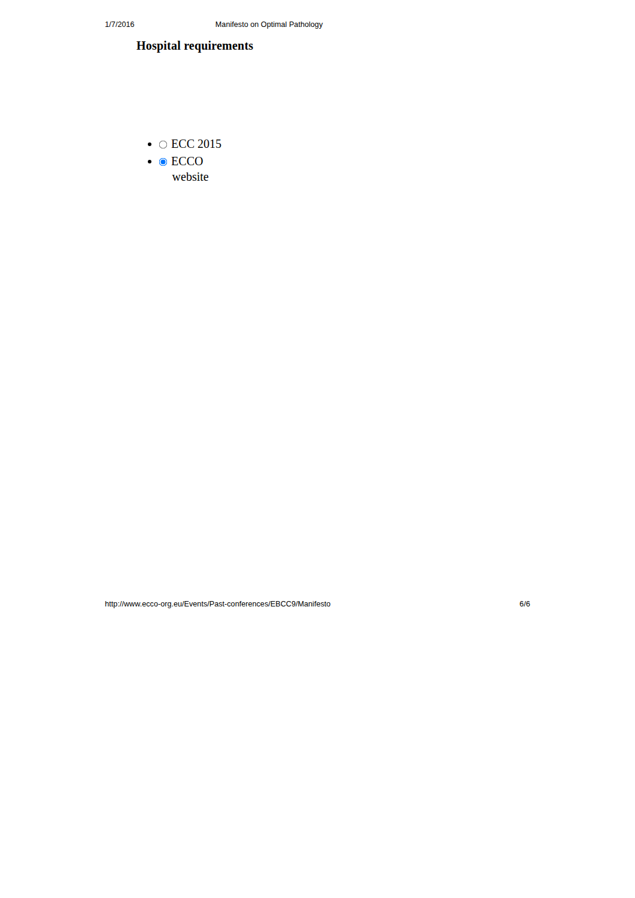1/7/2016 Manifesto on Optimal Pathology
Hospital requirements
ECC 2015
ECCO website
http://www.ecco-org.eu/Events/Past-conferences/EBCC9/Manifesto 6/6